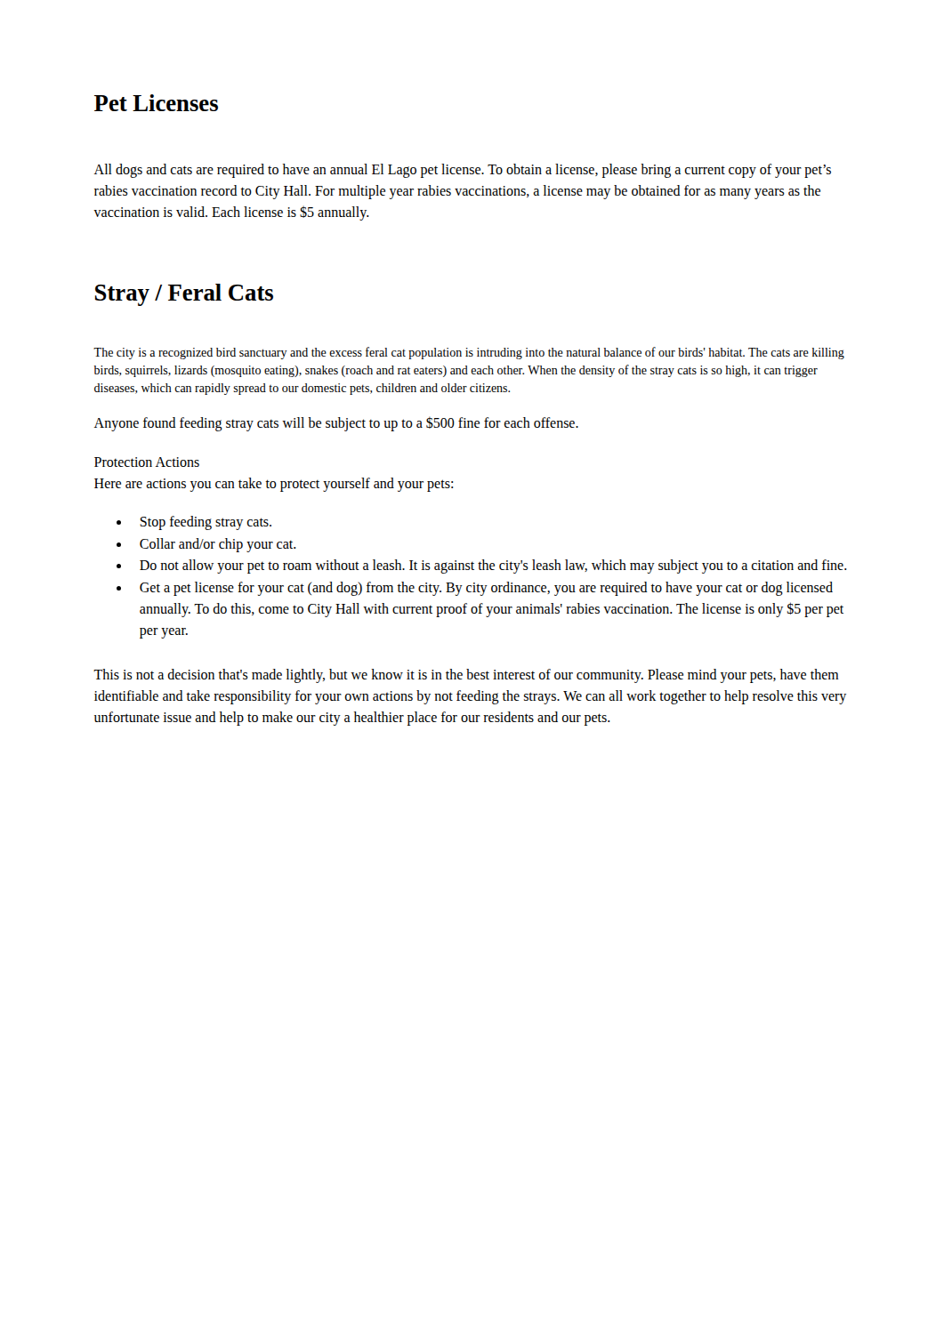Pet Licenses
All dogs and cats are required to have an annual El Lago pet license. To obtain a license, please bring a current copy of your pet’s rabies vaccination record to City Hall. For multiple year rabies vaccinations, a license may be obtained for as many years as the vaccination is valid. Each license is $5 annually.
Stray / Feral Cats
The city is a recognized bird sanctuary and the excess feral cat population is intruding into the natural balance of our birds' habitat. The cats are killing birds, squirrels, lizards (mosquito eating), snakes (roach and rat eaters) and each other. When the density of the stray cats is so high, it can trigger diseases, which can rapidly spread to our domestic pets, children and older citizens.
Anyone found feeding stray cats will be subject to up to a $500 fine for each offense.
Protection Actions
Here are actions you can take to protect yourself and your pets:
Stop feeding stray cats.
Collar and/or chip your cat.
Do not allow your pet to roam without a leash. It is against the city's leash law, which may subject you to a citation and fine.
Get a pet license for your cat (and dog) from the city. By city ordinance, you are required to have your cat or dog licensed annually. To do this, come to City Hall with current proof of your animals' rabies vaccination. The license is only $5 per pet per year.
This is not a decision that's made lightly, but we know it is in the best interest of our community. Please mind your pets, have them identifiable and take responsibility for your own actions by not feeding the strays. We can all work together to help resolve this very unfortunate issue and help to make our city a healthier place for our residents and our pets.